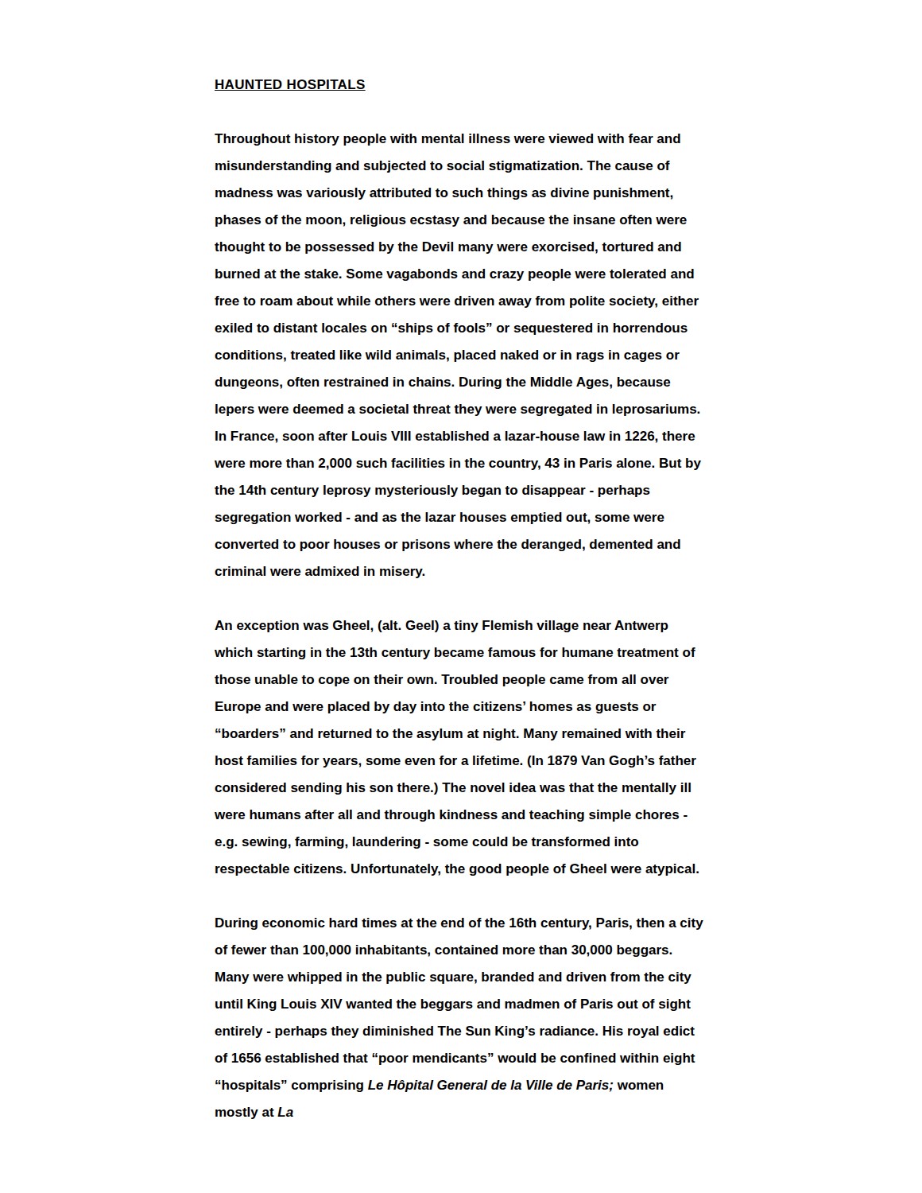HAUNTED HOSPITALS
Throughout history people with mental illness were viewed with fear and misunderstanding and subjected to social stigmatization. The cause of madness was variously attributed to such things as divine punishment, phases of the moon, religious ecstasy and because the insane often were thought to be possessed by the Devil many were exorcised, tortured and burned at the stake. Some vagabonds and crazy people were tolerated and free to roam about while others were driven away from polite society, either exiled to distant locales on “ships of fools” or sequestered in horrendous conditions, treated like wild animals, placed naked or in rags in cages or dungeons, often restrained in chains. During the Middle Ages, because lepers were deemed a societal threat they were segregated in leprosariums. In France, soon after Louis VIII established a lazar-house law in 1226, there were more than 2,000 such facilities in the country, 43 in Paris alone. But by the 14th century leprosy mysteriously began to disappear - perhaps segregation worked - and as the lazar houses emptied out, some were converted to poor houses or prisons where the deranged, demented and criminal were admixed in misery.
An exception was Gheel, (alt. Geel) a tiny Flemish village near Antwerp which starting in the 13th century became famous for humane treatment of those unable to cope on their own. Troubled people came from all over Europe and were placed by day into the citizens’ homes as guests or “boarders” and returned to the asylum at night. Many remained with their host families for years, some even for a lifetime. (In 1879 Van Gogh’s father considered sending his son there.) The novel idea was that the mentally ill were humans after all and through kindness and teaching simple chores - e.g. sewing, farming, laundering - some could be transformed into respectable citizens. Unfortunately, the good people of Gheel were atypical.
During economic hard times at the end of the 16th century, Paris, then a city of fewer than 100,000 inhabitants, contained more than 30,000 beggars. Many were whipped in the public square, branded and driven from the city until King Louis XIV wanted the beggars and madmen of Paris out of sight entirely - perhaps they diminished The Sun King’s radiance. His royal edict of 1656 established that “poor mendicants” would be confined within eight “hospitals” comprising Le Hôpital General de la Ville de Paris; women mostly at La